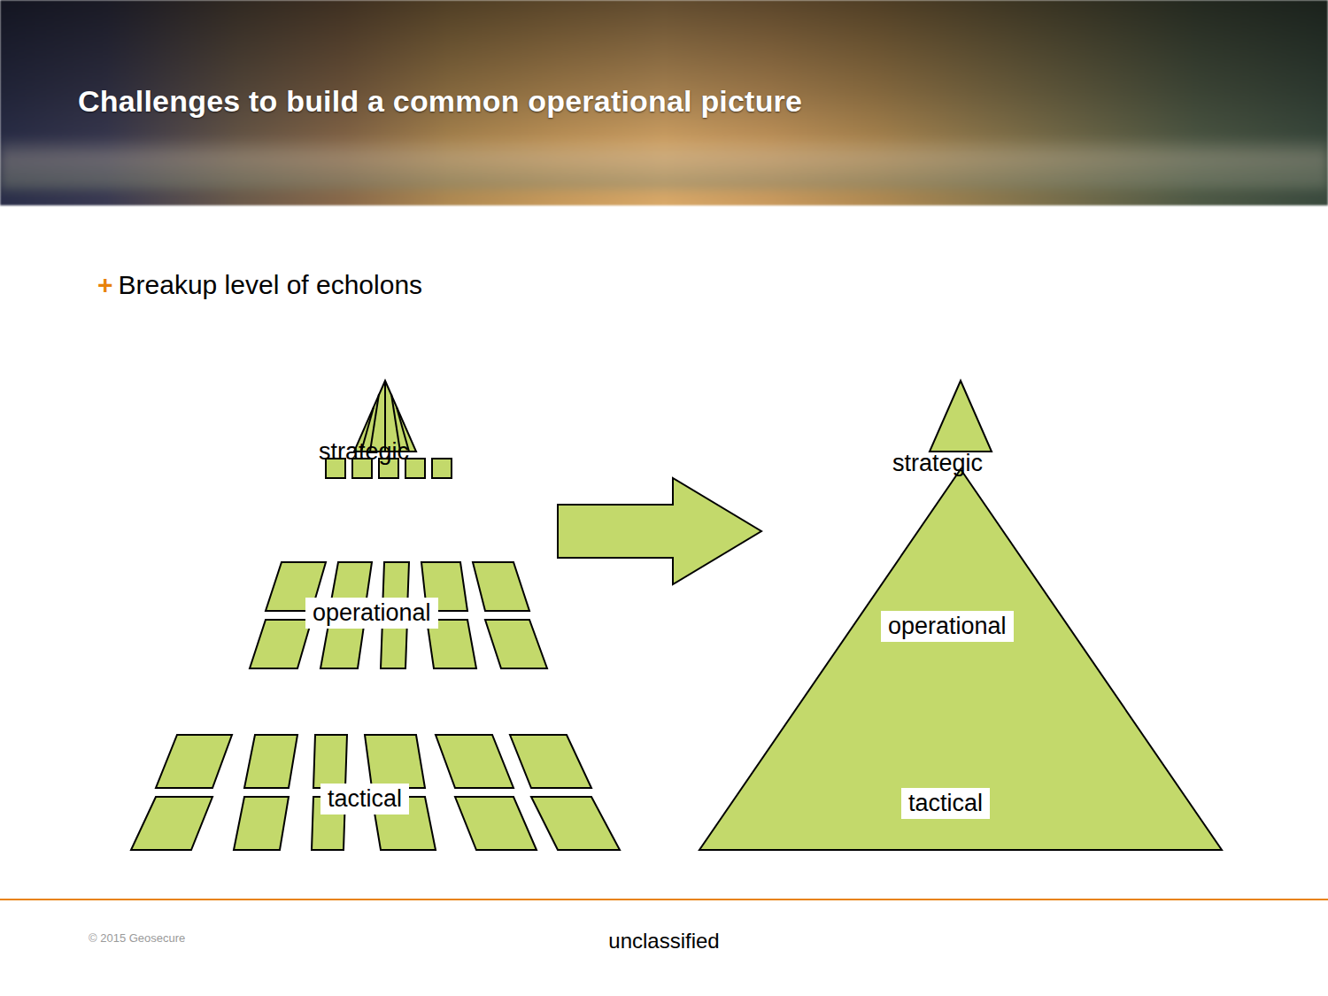Challenges to build a common operational picture
+Breakup level of echolons
strategic
operational
tactical
strategic
operational
tactical
© 2015 Geosecure
unclassified